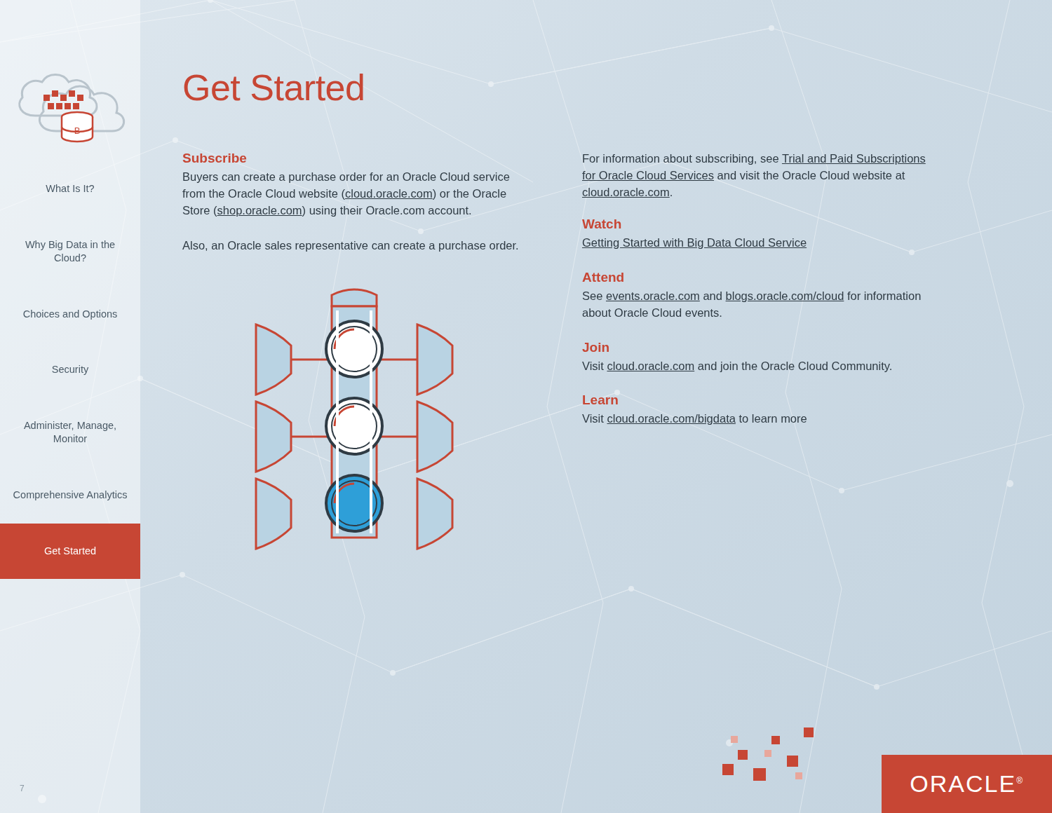B What Is It? Why Big Data in the Cloud? Choices and Options Security Administer, Manage, Monitor Comprehensive Analytics Get Started
7
Get Started
Subscribe
Buyers can create a purchase order for an Oracle Cloud service from the Oracle Cloud website (cloud.oracle.com) or the Oracle Store (shop.oracle.com) using their Oracle.com account.
Also, an Oracle sales representative can create a purchase order.
For information about subscribing, see Trial and Paid Subscriptions for Oracle Cloud Services and visit the Oracle Cloud website at cloud.oracle.com.
Watch
Getting Started with Big Data Cloud Service
Attend
See events.oracle.com and blogs.oracle.com/cloud for information about Oracle Cloud events.
Join
Visit cloud.oracle.com and join the Oracle Cloud Community.
Learn
Visit cloud.oracle.com/bigdata to learn more
ORACLE®